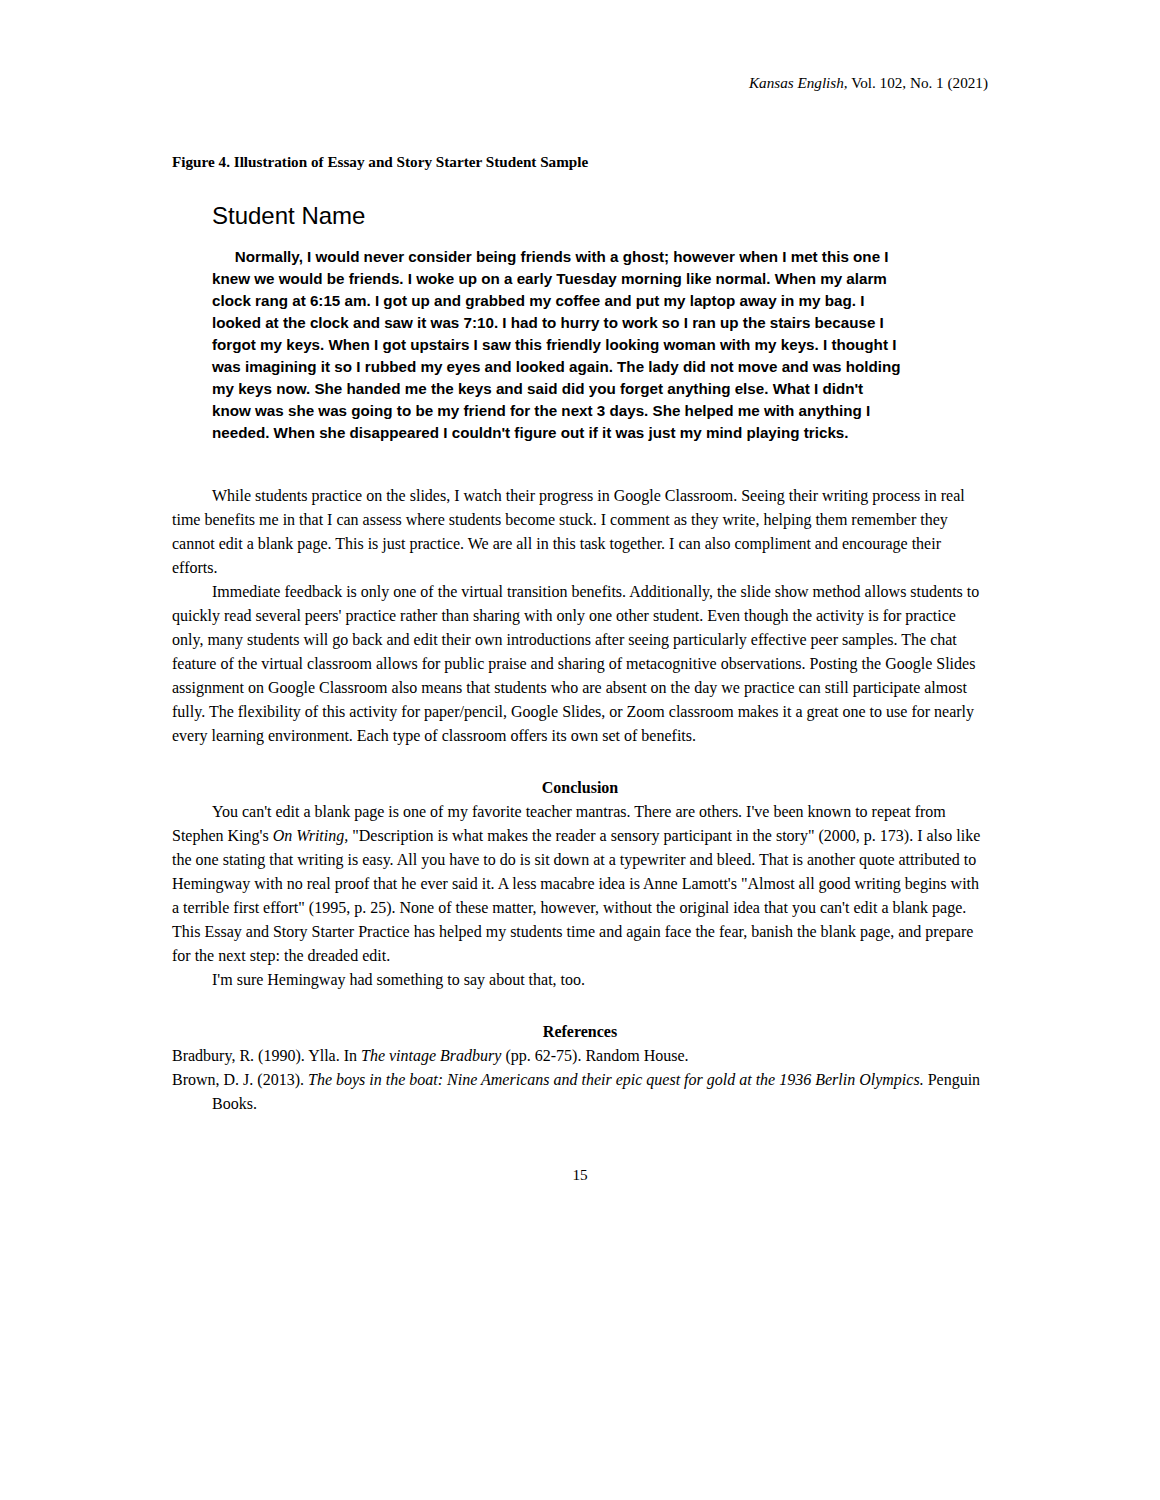Kansas English, Vol. 102, No. 1 (2021)
Figure 4. Illustration of Essay and Story Starter Student Sample
Student Name
Normally, I would never consider being friends with a ghost; however when I met this one I knew we would be friends. I woke up on a early Tuesday morning like normal. When my alarm clock rang at 6:15 am. I got up and grabbed my coffee and put my laptop away in my bag. I looked at the clock and saw it was 7:10. I had to hurry to work so I ran up the stairs because I forgot my keys. When I got upstairs I saw this friendly looking woman with my keys. I thought I was imagining it so I rubbed my eyes and looked again. The lady did not move and was holding my keys now. She handed me the keys and said did you forget anything else. What I didn't know was she was going to be my friend for the next 3 days. She helped me with anything I needed. When she disappeared I couldn't figure out if it was just my mind playing tricks.
While students practice on the slides, I watch their progress in Google Classroom. Seeing their writing process in real time benefits me in that I can assess where students become stuck. I comment as they write, helping them remember they cannot edit a blank page. This is just practice. We are all in this task together. I can also compliment and encourage their efforts.
Immediate feedback is only one of the virtual transition benefits. Additionally, the slide show method allows students to quickly read several peers' practice rather than sharing with only one other student. Even though the activity is for practice only, many students will go back and edit their own introductions after seeing particularly effective peer samples. The chat feature of the virtual classroom allows for public praise and sharing of metacognitive observations. Posting the Google Slides assignment on Google Classroom also means that students who are absent on the day we practice can still participate almost fully. The flexibility of this activity for paper/pencil, Google Slides, or Zoom classroom makes it a great one to use for nearly every learning environment. Each type of classroom offers its own set of benefits.
Conclusion
You can't edit a blank page is one of my favorite teacher mantras. There are others. I've been known to repeat from Stephen King's On Writing, "Description is what makes the reader a sensory participant in the story" (2000, p. 173). I also like the one stating that writing is easy. All you have to do is sit down at a typewriter and bleed. That is another quote attributed to Hemingway with no real proof that he ever said it. A less macabre idea is Anne Lamott's "Almost all good writing begins with a terrible first effort" (1995, p. 25). None of these matter, however, without the original idea that you can't edit a blank page. This Essay and Story Starter Practice has helped my students time and again face the fear, banish the blank page, and prepare for the next step: the dreaded edit.
I'm sure Hemingway had something to say about that, too.
References
Bradbury, R. (1990). Ylla. In The vintage Bradbury (pp. 62-75). Random House.
Brown, D. J. (2013). The boys in the boat: Nine Americans and their epic quest for gold at the 1936 Berlin Olympics. Penguin Books.
15